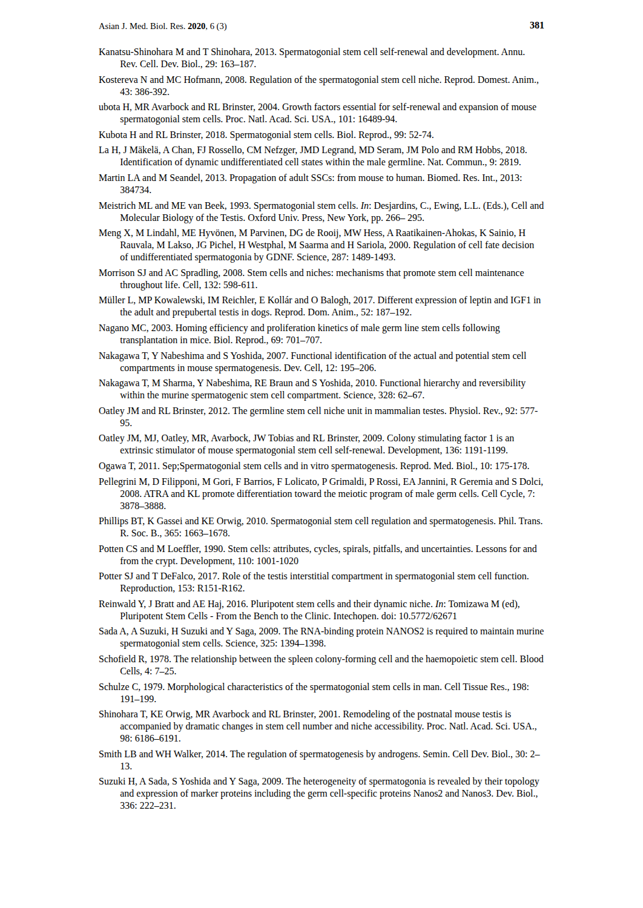Asian J. Med. Biol. Res. 2020, 6 (3)
381
Kanatsu-Shinohara M and T Shinohara, 2013. Spermatogonial stem cell self-renewal and development. Annu. Rev. Cell. Dev. Biol., 29: 163–187.
Kostereva N and MC Hofmann, 2008. Regulation of the spermatogonial stem cell niche. Reprod. Domest. Anim., 43: 386-392.
ubota H, MR Avarbock and RL Brinster, 2004. Growth factors essential for self-renewal and expansion of mouse spermatogonial stem cells. Proc. Natl. Acad. Sci. USA., 101: 16489-94.
Kubota H and RL Brinster, 2018. Spermatogonial stem cells. Biol. Reprod., 99: 52-74.
La H, J Mäkelä, A Chan, FJ Rossello, CM Nefzger, JMD Legrand, MD Seram, JM Polo and RM Hobbs, 2018. Identification of dynamic undifferentiated cell states within the male germline. Nat. Commun., 9: 2819.
Martin LA and M Seandel, 2013. Propagation of adult SSCs: from mouse to human. Biomed. Res. Int., 2013: 384734.
Meistrich ML and ME van Beek, 1993. Spermatogonial stem cells. In: Desjardins, C., Ewing, L.L. (Eds.), Cell and Molecular Biology of the Testis. Oxford Univ. Press, New York, pp. 266– 295.
Meng X, M Lindahl, ME Hyvönen, M Parvinen, DG de Rooij, MW Hess, A Raatikainen-Ahokas, K Sainio, H Rauvala, M Lakso, JG Pichel, H Westphal, M Saarma and H Sariola, 2000. Regulation of cell fate decision of undifferentiated spermatogonia by GDNF. Science, 287: 1489-1493.
Morrison SJ and AC Spradling, 2008. Stem cells and niches: mechanisms that promote stem cell maintenance throughout life. Cell, 132: 598-611.
Müller L, MP Kowalewski, IM Reichler, E Kollár and O Balogh, 2017. Different expression of leptin and IGF1 in the adult and prepubertal testis in dogs. Reprod. Dom. Anim., 52: 187–192.
Nagano MC, 2003. Homing efficiency and proliferation kinetics of male germ line stem cells following transplantation in mice. Biol. Reprod., 69: 701–707.
Nakagawa T, Y Nabeshima and S Yoshida, 2007. Functional identification of the actual and potential stem cell compartments in mouse spermatogenesis. Dev. Cell, 12: 195–206.
Nakagawa T, M Sharma, Y Nabeshima, RE Braun and S Yoshida, 2010. Functional hierarchy and reversibility within the murine spermatogenic stem cell compartment. Science, 328: 62–67.
Oatley JM and RL Brinster, 2012. The germline stem cell niche unit in mammalian testes. Physiol. Rev., 92: 577-95.
Oatley JM, MJ, Oatley, MR, Avarbock, JW Tobias and RL Brinster, 2009. Colony stimulating factor 1 is an extrinsic stimulator of mouse spermatogonial stem cell self-renewal. Development, 136: 1191-1199.
Ogawa T, 2011. Sep;Spermatogonial stem cells and in vitro spermatogenesis. Reprod. Med. Biol., 10: 175-178.
Pellegrini M, D Filipponi, M Gori, F Barrios, F Lolicato, P Grimaldi, P Rossi, EA Jannini, R Geremia and S Dolci, 2008. ATRA and KL promote differentiation toward the meiotic program of male germ cells. Cell Cycle, 7: 3878–3888.
Phillips BT, K Gassei and KE Orwig, 2010. Spermatogonial stem cell regulation and spermatogenesis. Phil. Trans. R. Soc. B., 365: 1663–1678.
Potten CS and M Loeffler, 1990. Stem cells: attributes, cycles, spirals, pitfalls, and uncertainties. Lessons for and from the crypt. Development, 110: 1001-1020
Potter SJ and T DeFalco, 2017. Role of the testis interstitial compartment in spermatogonial stem cell function. Reproduction, 153: R151-R162.
Reinwald Y, J Bratt and AE Haj, 2016. Pluripotent stem cells and their dynamic niche. In: Tomizawa M (ed), Pluripotent Stem Cells - From the Bench to the Clinic. Intechopen. doi: 10.5772/62671
Sada A, A Suzuki, H Suzuki and Y Saga, 2009. The RNA-binding protein NANOS2 is required to maintain murine spermatogonial stem cells. Science, 325: 1394–1398.
Schofield R, 1978. The relationship between the spleen colony-forming cell and the haemopoietic stem cell. Blood Cells, 4: 7–25.
Schulze C, 1979. Morphological characteristics of the spermatogonial stem cells in man. Cell Tissue Res., 198: 191–199.
Shinohara T, KE Orwig, MR Avarbock and RL Brinster, 2001. Remodeling of the postnatal mouse testis is accompanied by dramatic changes in stem cell number and niche accessibility. Proc. Natl. Acad. Sci. USA., 98: 6186–6191.
Smith LB and WH Walker, 2014. The regulation of spermatogenesis by androgens. Semin. Cell Dev. Biol., 30: 2–13.
Suzuki H, A Sada, S Yoshida and Y Saga, 2009. The heterogeneity of spermatogonia is revealed by their topology and expression of marker proteins including the germ cell-specific proteins Nanos2 and Nanos3. Dev. Biol., 336: 222–231.